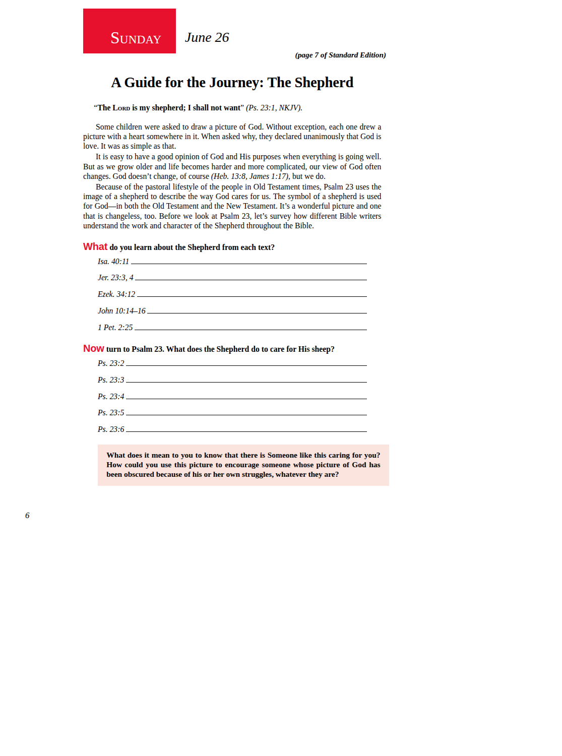Sunday
June 26
(page 7 of Standard Edition)
A Guide for the Journey: The Shepherd
“The Lord is my shepherd; I shall not want” (Ps. 23:1, NKJV).
Some children were asked to draw a picture of God. Without exception, each one drew a picture with a heart somewhere in it. When asked why, they declared unanimously that God is love. It was as simple as that.
It is easy to have a good opinion of God and His purposes when everything is going well. But as we grow older and life becomes harder and more complicated, our view of God often changes. God doesn’t change, of course (Heb. 13:8, James 1:17), but we do.
Because of the pastoral lifestyle of the people in Old Testament times, Psalm 23 uses the image of a shepherd to describe the way God cares for us. The symbol of a shepherd is used for God—in both the Old Testament and the New Testament. It’s a wonderful picture and one that is changeless, too. Before we look at Psalm 23, let’s survey how different Bible writers understand the work and character of the Shepherd throughout the Bible.
What do you learn about the Shepherd from each text?
Isa. 40:11
Jer. 23:3, 4
Ezek. 34:12
John 10:14–16
1 Pet. 2:25
Now turn to Psalm 23. What does the Shepherd do to care for His sheep?
Ps. 23:2
Ps. 23:3
Ps. 23:4
Ps. 23:5
Ps. 23:6
What does it mean to you to know that there is Someone like this caring for you? How could you use this picture to encourage someone whose picture of God has been obscured because of his or her own struggles, whatever they are?
6